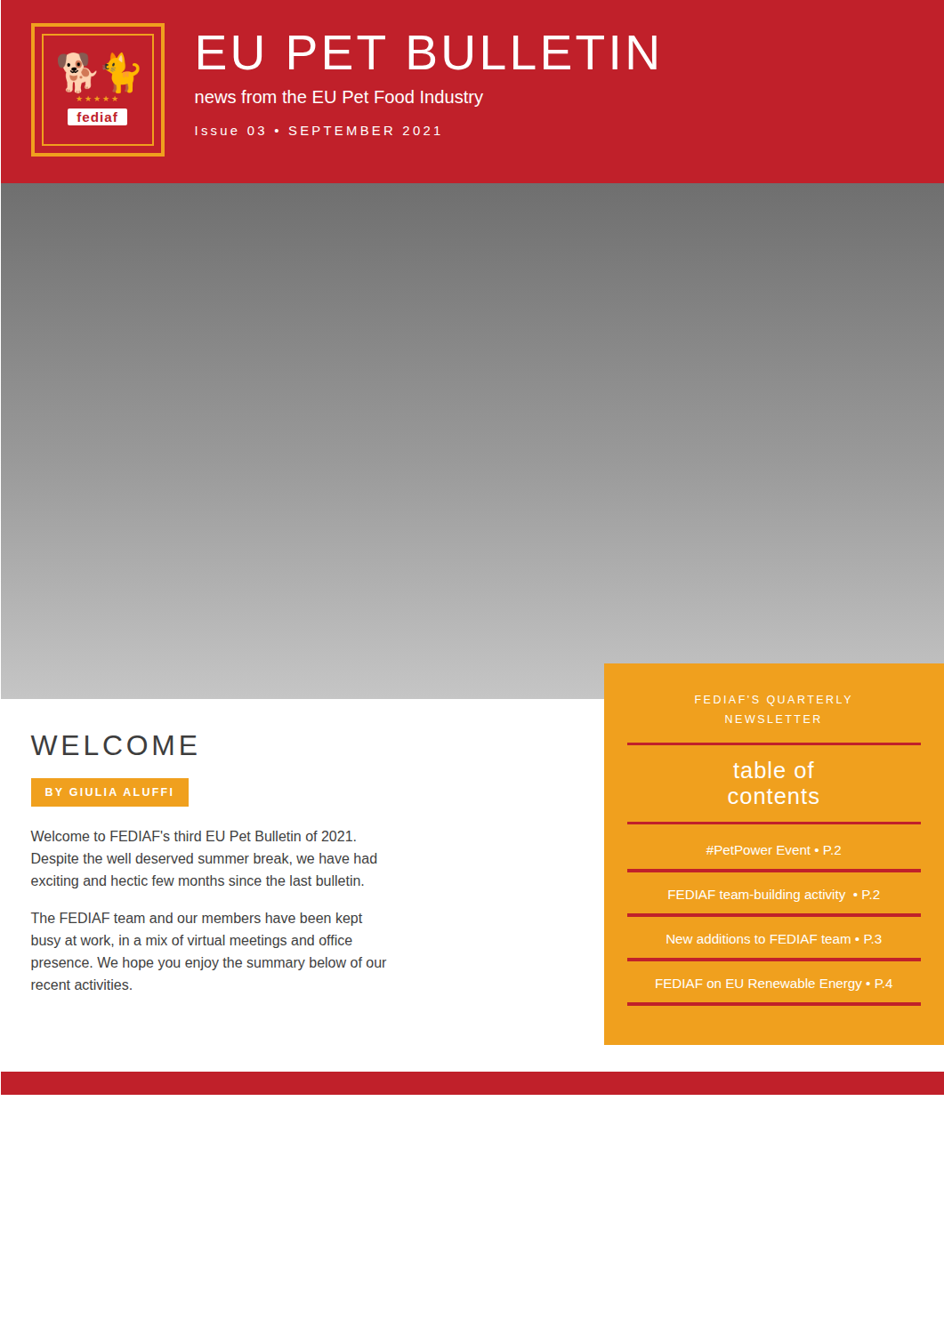🐕🐈
★★★★★
fediaf
EU PET BULLETIN
news from the EU Pet Food Industry
Issue 03 • SEPTEMBER 2021
Photograph: horse in a paddock
WELCOME
BY GIULIA ALUFFI
Welcome to FEDIAF's third EU Pet Bulletin of 2021. Despite the well deserved summer break, we have had exciting and hectic few months since the last bulletin.
The FEDIAF team and our members have been kept busy at work, in a mix of virtual meetings and office presence. We hope you enjoy the summary below of our recent activities.
FEDIAF'S QUARTERLY
NEWSLETTER
table of
contents
#PetPower Event • P.2
FEDIAF team-building activity • P.2
New additions to FEDIAF team • P.3
FEDIAF on EU Renewable Energy • P.4